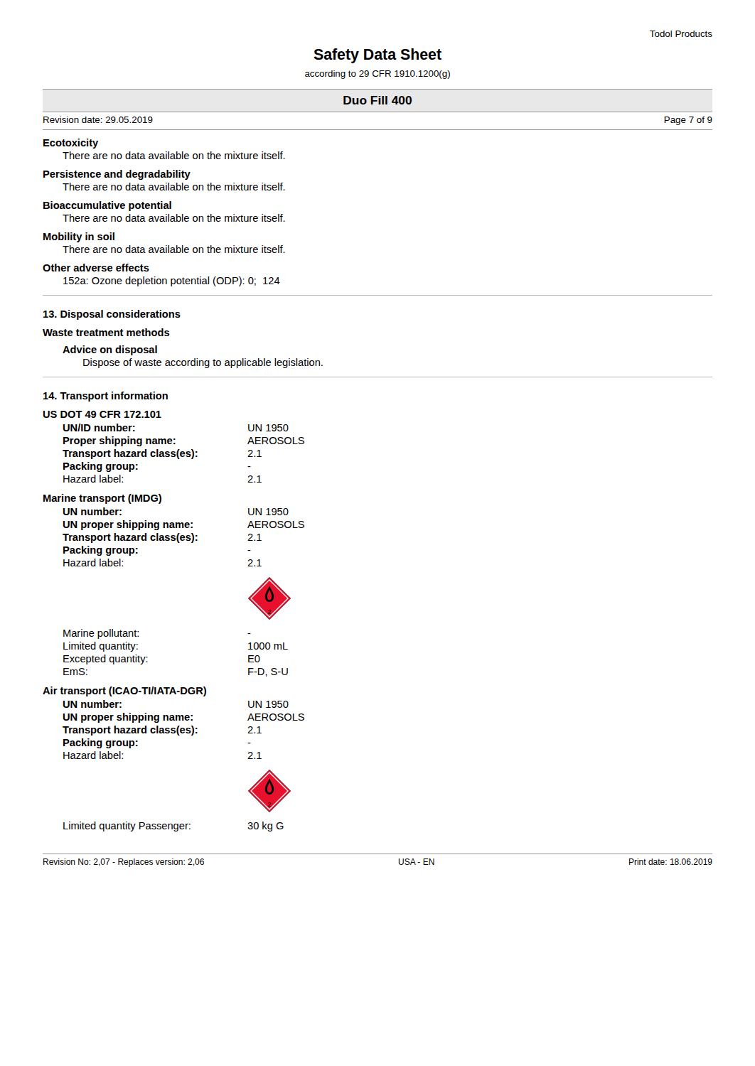Todol Products
Safety Data Sheet
according to 29 CFR 1910.1200(g)
Duo Fill 400
Revision date: 29.05.2019 Page 7 of 9
Ecotoxicity
There are no data available on the mixture itself.
Persistence and degradability
There are no data available on the mixture itself.
Bioaccumulative potential
There are no data available on the mixture itself.
Mobility in soil
There are no data available on the mixture itself.
Other adverse effects
152a: Ozone depletion potential (ODP): 0; 124
13. Disposal considerations
Waste treatment methods
Advice on disposal
Dispose of waste according to applicable legislation.
14. Transport information
US DOT 49 CFR 172.101
| UN/ID number: | UN 1950 |
| Proper shipping name: | AEROSOLS |
| Transport hazard class(es): | 2.1 |
| Packing group: | - |
| Hazard label: | 2.1 |
Marine transport (IMDG)
| UN number: | UN 1950 |
| UN proper shipping name: | AEROSOLS |
| Transport hazard class(es): | 2.1 |
| Packing group: | - |
| Hazard label: | 2.1 |
2
| Marine pollutant: | - |
| Limited quantity: | 1000 mL |
| Excepted quantity: | E0 |
| EmS: | F-D, S-U |
Air transport (ICAO-TI/IATA-DGR)
| UN number: | UN 1950 |
| UN proper shipping name: | AEROSOLS |
| Transport hazard class(es): | 2.1 |
| Packing group: | - |
| Hazard label: | 2.1 |
2
| Limited quantity Passenger: | 30 kg G |
Revision No: 2,07 - Replaces version: 2,06 USA - EN Print date: 18.06.2019